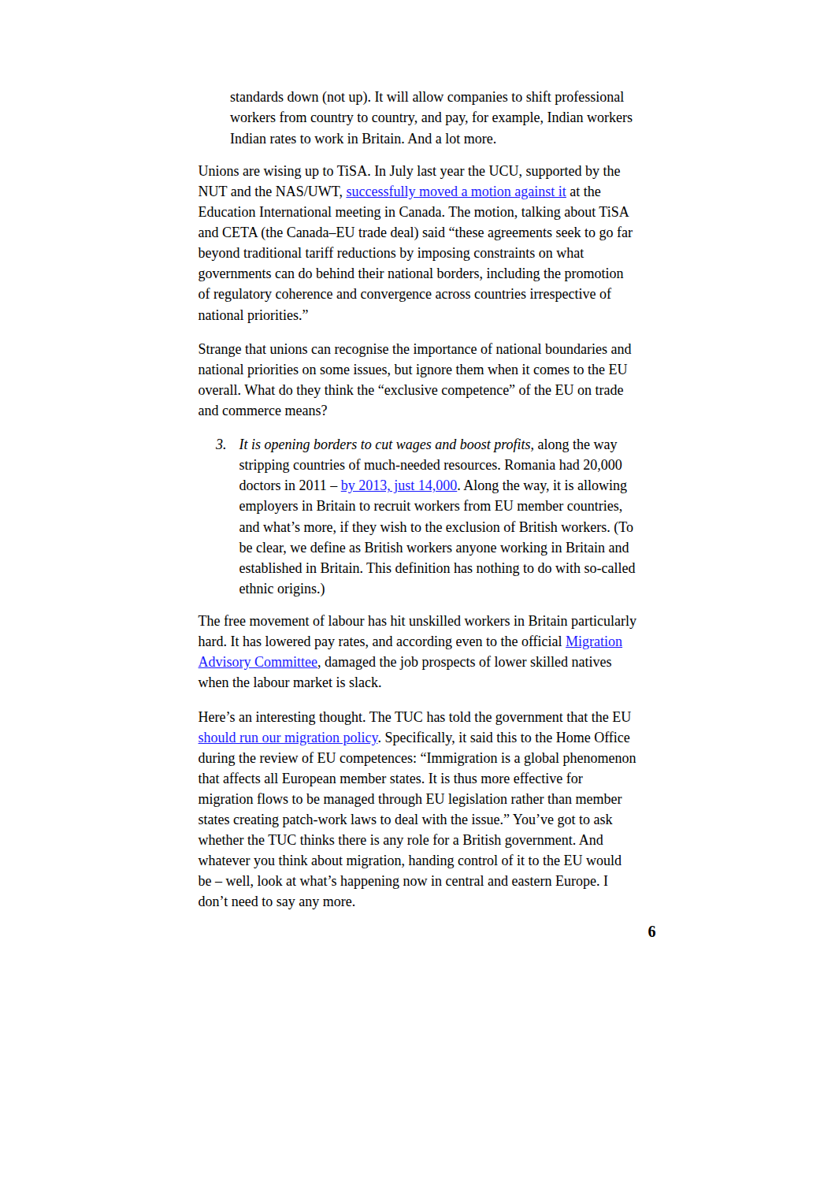standards down (not up). It will allow companies to shift professional workers from country to country, and pay, for example, Indian workers Indian rates to work in Britain. And a lot more.
Unions are wising up to TiSA. In July last year the UCU, supported by the NUT and the NAS/UWT, successfully moved a motion against it at the Education International meeting in Canada. The motion, talking about TiSA and CETA (the Canada–EU trade deal) said “these agreements seek to go far beyond traditional tariff reductions by imposing constraints on what governments can do behind their national borders, including the promotion of regulatory coherence and convergence across countries irrespective of national priorities.”
Strange that unions can recognise the importance of national boundaries and national priorities on some issues, but ignore them when it comes to the EU overall. What do they think the “exclusive competence” of the EU on trade and commerce means?
It is opening borders to cut wages and boost profits, along the way stripping countries of much-needed resources. Romania had 20,000 doctors in 2011 – by 2013, just 14,000. Along the way, it is allowing employers in Britain to recruit workers from EU member countries, and what’s more, if they wish to the exclusion of British workers. (To be clear, we define as British workers anyone working in Britain and established in Britain. This definition has nothing to do with so-called ethnic origins.)
The free movement of labour has hit unskilled workers in Britain particularly hard. It has lowered pay rates, and according even to the official Migration Advisory Committee, damaged the job prospects of lower skilled natives when the labour market is slack.
Here’s an interesting thought. The TUC has told the government that the EU should run our migration policy. Specifically, it said this to the Home Office during the review of EU competences: “Immigration is a global phenomenon that affects all European member states. It is thus more effective for migration flows to be managed through EU legislation rather than member states creating patch-work laws to deal with the issue.” You’ve got to ask whether the TUC thinks there is any role for a British government. And whatever you think about migration, handing control of it to the EU would be – well, look at what’s happening now in central and eastern Europe. I don’t need to say any more.
6